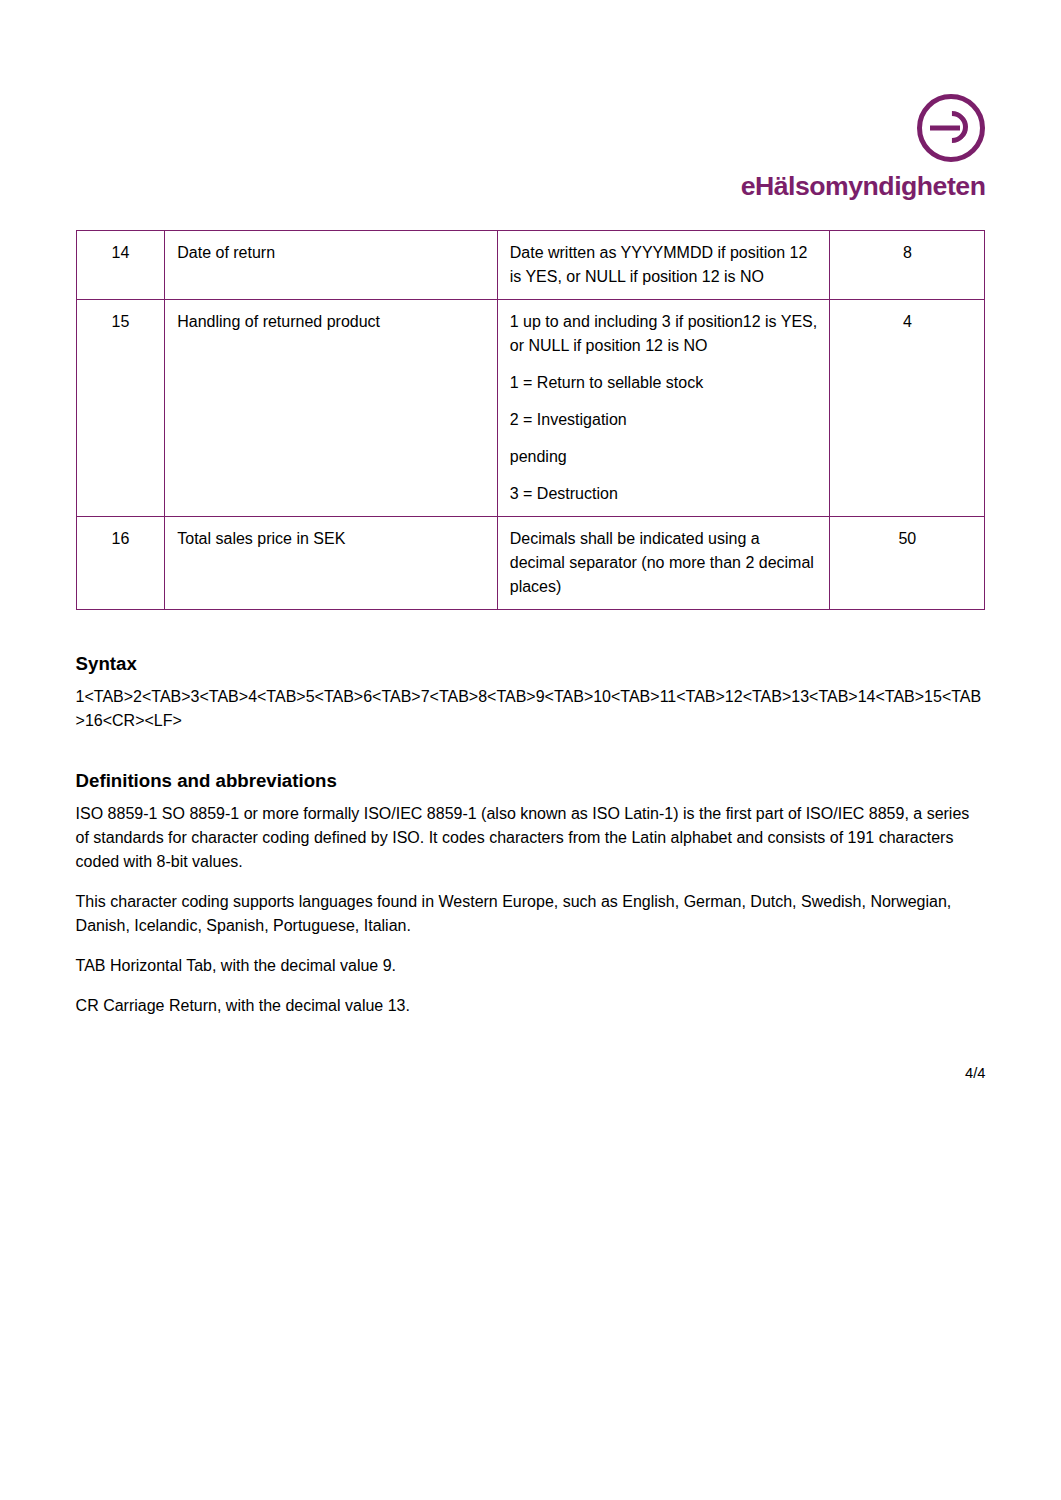eHälsomyndigheten
| 14 | Date of return | Date written as YYYYMMDD if position 12 is YES, or NULL if position 12 is NO | 8 |
| 15 | Handling of returned product | 1 up to and including 3 if position12 is YES, or NULL if position 12 is NO 1 = Return to sellable stock 2 = Investigation pending 3 = Destruction | 4 |
| 16 | Total sales price in SEK | Decimals shall be indicated using a decimal separator (no more than 2 decimal places) | 50 |
Syntax
1<TAB>2<TAB>3<TAB>4<TAB>5<TAB>6<TAB>7<TAB>8<TAB>9<TAB>10<TAB>11<TAB>12<TAB>13<TAB>14<TAB>15<TAB>16<CR><LF>
Definitions and abbreviations
ISO 8859-1 SO 8859-1 or more formally ISO/IEC 8859-1 (also known as ISO Latin-1) is the first part of ISO/IEC 8859, a series of standards for character coding defined by ISO. It codes characters from the Latin alphabet and consists of 191 characters coded with 8-bit values.
This character coding supports languages found in Western Europe, such as English, German, Dutch, Swedish, Norwegian, Danish, Icelandic, Spanish, Portuguese, Italian.
TAB Horizontal Tab, with the decimal value 9.
CR Carriage Return, with the decimal value 13.
4/4